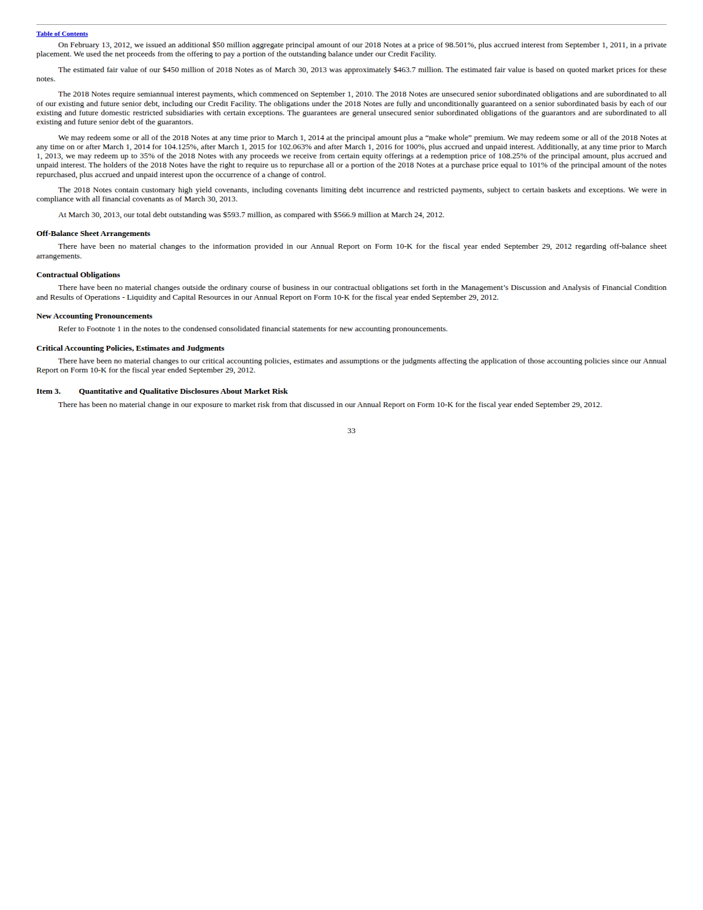Table of Contents
On February 13, 2012, we issued an additional $50 million aggregate principal amount of our 2018 Notes at a price of 98.501%, plus accrued interest from September 1, 2011, in a private placement. We used the net proceeds from the offering to pay a portion of the outstanding balance under our Credit Facility.
The estimated fair value of our $450 million of 2018 Notes as of March 30, 2013 was approximately $463.7 million. The estimated fair value is based on quoted market prices for these notes.
The 2018 Notes require semiannual interest payments, which commenced on September 1, 2010. The 2018 Notes are unsecured senior subordinated obligations and are subordinated to all of our existing and future senior debt, including our Credit Facility. The obligations under the 2018 Notes are fully and unconditionally guaranteed on a senior subordinated basis by each of our existing and future domestic restricted subsidiaries with certain exceptions. The guarantees are general unsecured senior subordinated obligations of the guarantors and are subordinated to all existing and future senior debt of the guarantors.
We may redeem some or all of the 2018 Notes at any time prior to March 1, 2014 at the principal amount plus a “make whole” premium. We may redeem some or all of the 2018 Notes at any time on or after March 1, 2014 for 104.125%, after March 1, 2015 for 102.063% and after March 1, 2016 for 100%, plus accrued and unpaid interest. Additionally, at any time prior to March 1, 2013, we may redeem up to 35% of the 2018 Notes with any proceeds we receive from certain equity offerings at a redemption price of 108.25% of the principal amount, plus accrued and unpaid interest. The holders of the 2018 Notes have the right to require us to repurchase all or a portion of the 2018 Notes at a purchase price equal to 101% of the principal amount of the notes repurchased, plus accrued and unpaid interest upon the occurrence of a change of control.
The 2018 Notes contain customary high yield covenants, including covenants limiting debt incurrence and restricted payments, subject to certain baskets and exceptions. We were in compliance with all financial covenants as of March 30, 2013.
At March 30, 2013, our total debt outstanding was $593.7 million, as compared with $566.9 million at March 24, 2012.
Off-Balance Sheet Arrangements
There have been no material changes to the information provided in our Annual Report on Form 10-K for the fiscal year ended September 29, 2012 regarding off-balance sheet arrangements.
Contractual Obligations
There have been no material changes outside the ordinary course of business in our contractual obligations set forth in the Management’s Discussion and Analysis of Financial Condition and Results of Operations - Liquidity and Capital Resources in our Annual Report on Form 10-K for the fiscal year ended September 29, 2012.
New Accounting Pronouncements
Refer to Footnote 1 in the notes to the condensed consolidated financial statements for new accounting pronouncements.
Critical Accounting Policies, Estimates and Judgments
There have been no material changes to our critical accounting policies, estimates and assumptions or the judgments affecting the application of those accounting policies since our Annual Report on Form 10-K for the fiscal year ended September 29, 2012.
Item 3. Quantitative and Qualitative Disclosures About Market Risk
There has been no material change in our exposure to market risk from that discussed in our Annual Report on Form 10-K for the fiscal year ended September 29, 2012.
33